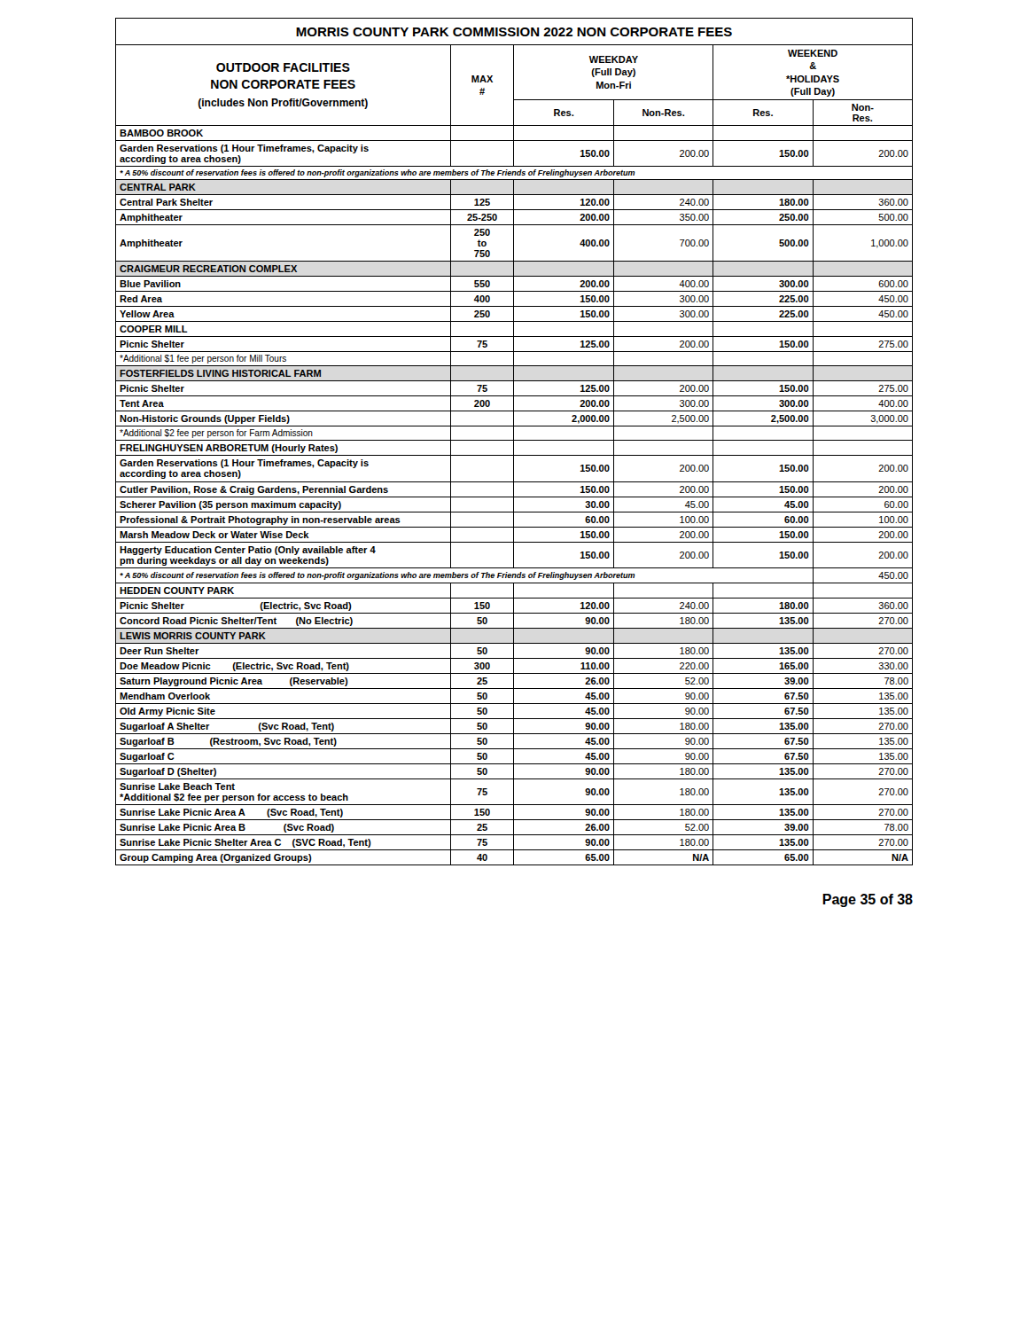| MORRIS COUNTY PARK COMMISSION 2022 NON CORPORATE FEES |
| OUTDOOR FACILITIES NON CORPORATE FEES (includes Non Profit/Government) | MAX # | WEEKDAY (Full Day) Mon-Fri | WEEKEND & *HOLIDAYS (Full Day) |
| Res. | Non-Res. | Res. | Non- Res. |
| BAMBOO BROOK | | | | | |
| Garden Reservations (1 Hour Timeframes, Capacity is according to area chosen) | | 150.00 | 200.00 | 150.00 | 200.00 |
| * A 50% discount of reservation fees is offered to non-profit organizations who are members of The Friends of Frelinghuysen Arboretum |
| CENTRAL PARK | | | | | |
| Central Park Shelter | 125 | 120.00 | 240.00 | 180.00 | 360.00 |
| Amphitheater | 25-250 | 200.00 | 350.00 | 250.00 | 500.00 |
| Amphitheater | 250 to 750 | 400.00 | 700.00 | 500.00 | 1,000.00 |
| CRAIGMEUR RECREATION COMPLEX | | | | | |
| Blue Pavilion | 550 | 200.00 | 400.00 | 300.00 | 600.00 |
| Red Area | 400 | 150.00 | 300.00 | 225.00 | 450.00 |
| Yellow Area | 250 | 150.00 | 300.00 | 225.00 | 450.00 |
| COOPER MILL | | | | | |
| Picnic Shelter | 75 | 125.00 | 200.00 | 150.00 | 275.00 |
| *Additional $1 fee per person for Mill Tours | | | | | |
| FOSTERFIELDS LIVING HISTORICAL FARM | | | | | |
| Picnic Shelter | 75 | 125.00 | 200.00 | 150.00 | 275.00 |
| Tent Area | 200 | 200.00 | 300.00 | 300.00 | 400.00 |
| Non-Historic Grounds (Upper Fields) | | 2,000.00 | 2,500.00 | 2,500.00 | 3,000.00 |
| *Additional $2 fee per person for Farm Admission | | | | | |
| FRELINGHUYSEN ARBORETUM (Hourly Rates) | | | | | |
| Garden Reservations (1 Hour Timeframes, Capacity is according to area chosen) | | 150.00 | 200.00 | 150.00 | 200.00 |
| Cutler Pavilion, Rose & Craig Gardens, Perennial Gardens | | 150.00 | 200.00 | 150.00 | 200.00 |
| Scherer Pavilion (35 person maximum capacity) | | 30.00 | 45.00 | 45.00 | 60.00 |
| Professional & Portrait Photography in non-reservable areas | | 60.00 | 100.00 | 60.00 | 100.00 |
| Marsh Meadow Deck or Water Wise Deck | | 150.00 | 200.00 | 150.00 | 200.00 |
| Haggerty Education Center Patio (Only available after 4 pm during weekdays or all day on weekends) | | 150.00 | 200.00 | 150.00 | 200.00 |
| * A 50% discount of reservation fees is offered to non-profit organizations who are members of The Friends of Frelinghuysen Arboretum | 450.00 |
| HEDDEN COUNTY PARK | | | | | |
| Picnic Shelter (Electric, Svc Road) | 150 | 120.00 | 240.00 | 180.00 | 360.00 |
| Concord Road Picnic Shelter/Tent (No Electric) | 50 | 90.00 | 180.00 | 135.00 | 270.00 |
| LEWIS MORRIS COUNTY PARK | | | | | |
| Deer Run Shelter | 50 | 90.00 | 180.00 | 135.00 | 270.00 |
| Doe Meadow Picnic (Electric, Svc Road, Tent) | 300 | 110.00 | 220.00 | 165.00 | 330.00 |
| Saturn Playground Picnic Area (Reservable) | 25 | 26.00 | 52.00 | 39.00 | 78.00 |
| Mendham Overlook | 50 | 45.00 | 90.00 | 67.50 | 135.00 |
| Old Army Picnic Site | 50 | 45.00 | 90.00 | 67.50 | 135.00 |
| Sugarloaf A Shelter (Svc Road, Tent) | 50 | 90.00 | 180.00 | 135.00 | 270.00 |
| Sugarloaf B (Restroom, Svc Road, Tent) | 50 | 45.00 | 90.00 | 67.50 | 135.00 |
| Sugarloaf C | 50 | 45.00 | 90.00 | 67.50 | 135.00 |
| Sugarloaf D (Shelter) | 50 | 90.00 | 180.00 | 135.00 | 270.00 |
| Sunrise Lake Beach Tent *Additional $2 fee per person for access to beach | 75 | 90.00 | 180.00 | 135.00 | 270.00 |
| Sunrise Lake Picnic Area A (Svc Road, Tent) | 150 | 90.00 | 180.00 | 135.00 | 270.00 |
| Sunrise Lake Picnic Area B (Svc Road) | 25 | 26.00 | 52.00 | 39.00 | 78.00 |
| Sunrise Lake Picnic Shelter Area C (SVC Road, Tent) | 75 | 90.00 | 180.00 | 135.00 | 270.00 |
| Group Camping Area (Organized Groups) | 40 | 65.00 | N/A | 65.00 | N/A |
Page 35 of 38